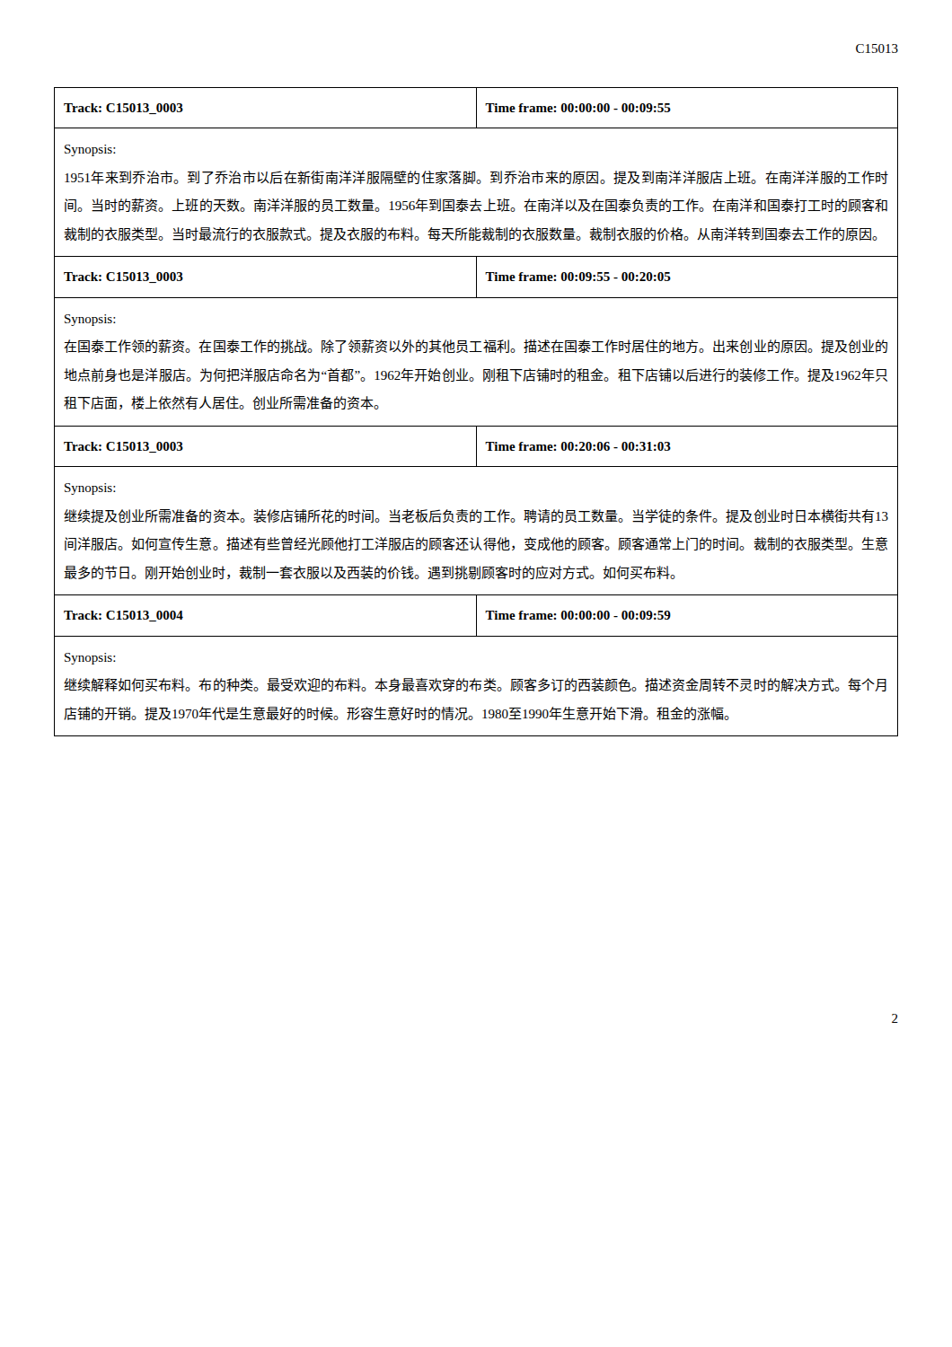C15013
| Track: C15013_0003 | Time frame: 00:00:00 - 00:09:55 |
| Synopsis: 1951年来到乔治市。到了乔治市以后在新街南洋洋服隔壁的住家落脚。到乔治市来的原因。提及到南洋洋服店上班。在南洋洋服的工作时间。当时的薪资。上班的天数。南洋洋服的员工数量。1956年到国泰去上班。在南洋以及在国泰负责的工作。在南洋和国泰打工时的顾客和裁制的衣服类型。当时最流行的衣服款式。提及衣服的布料。每天所能裁制的衣服数量。裁制衣服的价格。从南洋转到国泰去工作的原因。 |
| Track: C15013_0003 | Time frame: 00:09:55 - 00:20:05 |
| Synopsis: 在国泰工作领的薪资。在国泰工作的挑战。除了领薪资以外的其他员工福利。描述在国泰工作时居住的地方。出来创业的原因。提及创业的地点前身也是洋服店。为何把洋服店命名为“首都”。1962年开始创业。刚租下店铺时的租金。租下店铺以后进行的装修工作。提及1962年只租下店面，楼上依然有人居住。创业所需准备的资本。 |
| Track: C15013_0003 | Time frame: 00:20:06 - 00:31:03 |
| Synopsis: 继续提及创业所需准备的资本。装修店铺所花的时间。当老板后负责的工作。聘请的员工数量。当学徒的条件。提及创业时日本横街共有13间洋服店。如何宣传生意。描述有些曾经光顾他打工洋服店的顾客还认得他，变成他的顾客。顾客通常上门的时间。裁制的衣服类型。生意最多的节日。刚开始创业时，裁制一套衣服以及西装的价钱。遇到挑剔顾客时的应对方式。如何买布料。 |
| Track: C15013_0004 | Time frame: 00:00:00 - 00:09:59 |
| Synopsis: 继续解释如何买布料。布的种类。最受欢迎的布料。本身最喜欢穿的布类。顾客多订的西装颜色。描述资金周转不灵时的解决方式。每个月店铺的开销。提及1970年代是生意最好的时候。形容生意好时的情况。1980至1990年生意开始下滑。租金的涨幅。 |
2